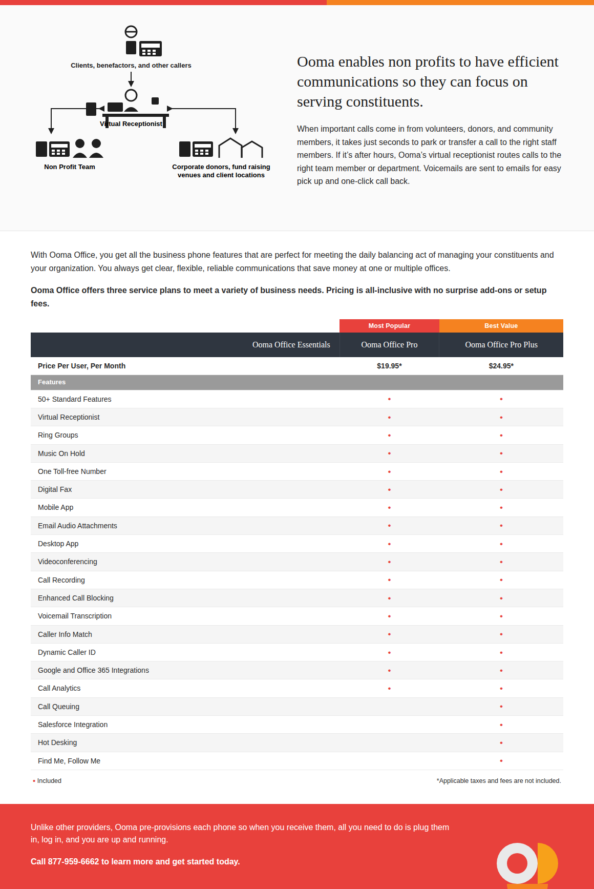Call flow diagram Clients, benefactors, and other callers Virtual Receptionist Non Profit Team Corporate donors, fund raising venues and client locations
Ooma enables non profits to have efficient communications so they can focus on serving constituents.
When important calls come in from volunteers, donors, and community members, it takes just seconds to park or transfer a call to the right staff members. If it’s after hours, Ooma’s virtual receptionist routes calls to the right team member or department. Voicemails are sent to emails for easy pick up and one-click call back.
With Ooma Office, you get all the business phone features that are perfect for meeting the daily balancing act of managing your constituents and your organization. You always get clear, flexible, reliable communications that save money at one or multiple offices.
Ooma Office offers three service plans to meet a variety of business needs. Pricing is all-inclusive with no surprise add-ons or setup fees.
| | Most Popular | Best Value |
| --- | --- | --- |
| Ooma Office Essentials | Ooma Office Pro | Ooma Office Pro Plus |
| Price Per User, Per Month | $19.95* | $24.95* |
| Features |
| 50+ Standard Features | • | • |
| Virtual Receptionist | • | • |
| Ring Groups | • | • |
| Music On Hold | • | • |
| One Toll-free Number | • | • |
| Digital Fax | • | • |
| Mobile App | • | • |
| Email Audio Attachments | • | • |
| Desktop App | • | • |
| Videoconferencing | • | • |
| Call Recording | • | • |
| Enhanced Call Blocking | • | • |
| Voicemail Transcription | • | • |
| Caller Info Match | • | • |
| Dynamic Caller ID | • | • |
| Google and Office 365 Integrations | • | • |
| Call Analytics | • | • |
| Call Queuing | | • |
| Salesforce Integration | | • |
| Hot Desking | | • |
| Find Me, Follow Me | | • |
• Included *Applicable taxes and fees are not included.
Unlike other providers, Ooma pre-provisions each phone so when you receive them, all you need to do is plug them in, log in, and you are up and running.
Call 877-959-6662 to learn more and get started today.